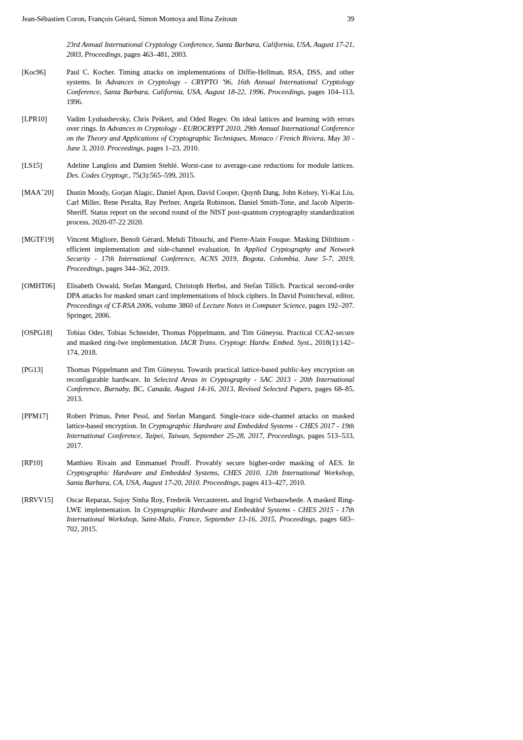Jean-Sébastien Coron, François Gérard, Simon Montoya and Rina Zeitoun 39
23rd Annual International Cryptology Conference, Santa Barbara, California, USA, August 17-21, 2003, Proceedings, pages 463–481, 2003.
[Koc96]
Paul C. Kocher. Timing attacks on implementations of Diffie-Hellman, RSA, DSS, and other systems. In Advances in Cryptology - CRYPTO '96, 16th Annual International Cryptology Conference, Santa Barbara, California, USA, August 18-22, 1996, Proceedings, pages 104–113, 1996.
[LPR10]
Vadim Lyubashevsky, Chris Peikert, and Oded Regev. On ideal lattices and learning with errors over rings. In Advances in Cryptology - EUROCRYPT 2010, 29th Annual International Conference on the Theory and Applications of Cryptographic Techniques, Monaco / French Riviera, May 30 - June 3, 2010. Proceedings, pages 1–23, 2010.
[LS15]
Adeline Langlois and Damien Stehlé. Worst-case to average-case reductions for module lattices. Des. Codes Cryptogr., 75(3):565–599, 2015.
[MAA+20]
Dustin Moody, Gorjan Alagic, Daniel Apon, David Cooper, Quynh Dang, John Kelsey, Yi-Kai Liu, Carl Miller, Rene Peralta, Ray Perlner, Angela Robinson, Daniel Smith-Tone, and Jacob Alperin-Sheriff. Status report on the second round of the NIST post-quantum cryptography standardization process, 2020-07-22 2020.
[MGTF19]
Vincent Migliore, Benoît Gérard, Mehdi Tibouchi, and Pierre-Alain Fouque. Masking Dilithium - efficient implementation and side-channel evaluation. In Applied Cryptography and Network Security - 17th International Conference, ACNS 2019, Bogota, Colombia, June 5-7, 2019, Proceedings, pages 344–362, 2019.
[OMHT06]
Elisabeth Oswald, Stefan Mangard, Christoph Herbst, and Stefan Tillich. Practical second-order DPA attacks for masked smart card implementations of block ciphers. In David Pointcheval, editor, Proceedings of CT-RSA 2006, volume 3860 of Lecture Notes in Computer Science, pages 192–207. Springer, 2006.
[OSPG18]
Tobias Oder, Tobias Schneider, Thomas Pöppelmann, and Tim Güneysu. Practical CCA2-secure and masked ring-lwe implementation. IACR Trans. Cryptogr. Hardw. Embed. Syst., 2018(1):142–174, 2018.
[PG13]
Thomas Pöppelmann and Tim Güneysu. Towards practical lattice-based public-key encryption on reconfigurable hardware. In Selected Areas in Cryptography - SAC 2013 - 20th International Conference, Burnaby, BC, Canada, August 14-16, 2013, Revised Selected Papers, pages 68–85, 2013.
[PPM17]
Robert Primas, Peter Pessl, and Stefan Mangard. Single-trace side-channel attacks on masked lattice-based encryption. In Cryptographic Hardware and Embedded Systems - CHES 2017 - 19th International Conference, Taipei, Taiwan, September 25-28, 2017, Proceedings, pages 513–533, 2017.
[RP10]
Matthieu Rivain and Emmanuel Prouff. Provably secure higher-order masking of AES. In Cryptographic Hardware and Embedded Systems, CHES 2010, 12th International Workshop, Santa Barbara, CA, USA, August 17-20, 2010. Proceedings, pages 413–427, 2010.
[RRVV15]
Oscar Reparaz, Sujoy Sinha Roy, Frederik Vercauteren, and Ingrid Verbauwhede. A masked Ring-LWE implementation. In Cryptographic Hardware and Embedded Systems - CHES 2015 - 17th International Workshop, Saint-Malo, France, September 13-16, 2015, Proceedings, pages 683–702, 2015.